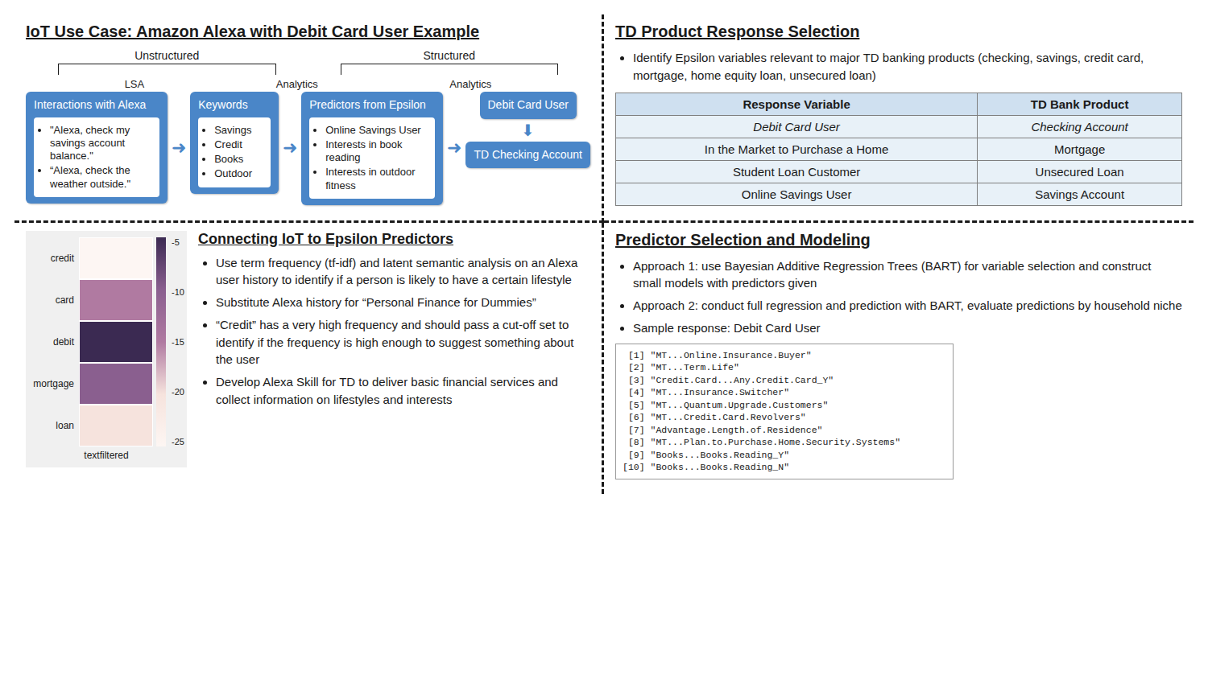IoT Use Case: Amazon Alexa with Debit Card User Example
Unstructured Structured
LSA Analytics Analytics
Interactions with Alexa
"Alexa, check my savings account balance."
“Alexa, check the weather outside."
➜
Keywords
Savings
Credit
Books
Outdoor
➜
Predictors from Epsilon
Online Savings User
Interests in book reading
Interests in outdoor fitness
➜
Debit Card User
⬇
TD Checking Account
TD Product Response Selection
Identify Epsilon variables relevant to major TD banking products (checking, savings, credit card, mortgage, home equity loan, unsecured loan)
| Response Variable | TD Bank Product |
| --- | --- |
| Debit Card User | Checking Account |
| In the Market to Purchase a Home | Mortgage |
| Student Loan Customer | Unsecured Loan |
| Online Savings User | Savings Account |
credit
-5 -10 -15 -20 -25
card
debit
mortgage
loan
textfiltered
Connecting IoT to Epsilon Predictors
Use term frequency (tf-idf) and latent semantic analysis on an Alexa user history to identify if a person is likely to have a certain lifestyle
Substitute Alexa history for “Personal Finance for Dummies”
“Credit” has a very high frequency and should pass a cut-off set to identify if the frequency is high enough to suggest something about the user
Develop Alexa Skill for TD to deliver basic financial services and collect information on lifestyles and interests
Predictor Selection and Modeling
Approach 1: use Bayesian Additive Regression Trees (BART) for variable selection and construct small models with predictors given
Approach 2: conduct full regression and prediction with BART, evaluate predictions by household niche
Sample response: Debit Card User
[1] "MT...Online.Insurance.Buyer"
[2] "MT...Term.Life"
[3] "Credit.Card...Any.Credit.Card_Y"
[4] "MT...Insurance.Switcher"
[5] "MT...Quantum.Upgrade.Customers"
[6] "MT...Credit.Card.Revolvers"
[7] "Advantage.Length.of.Residence"
[8] "MT...Plan.to.Purchase.Home.Security.Systems"
[9] "Books...Books.Reading_Y"
[10] "Books...Books.Reading_N"